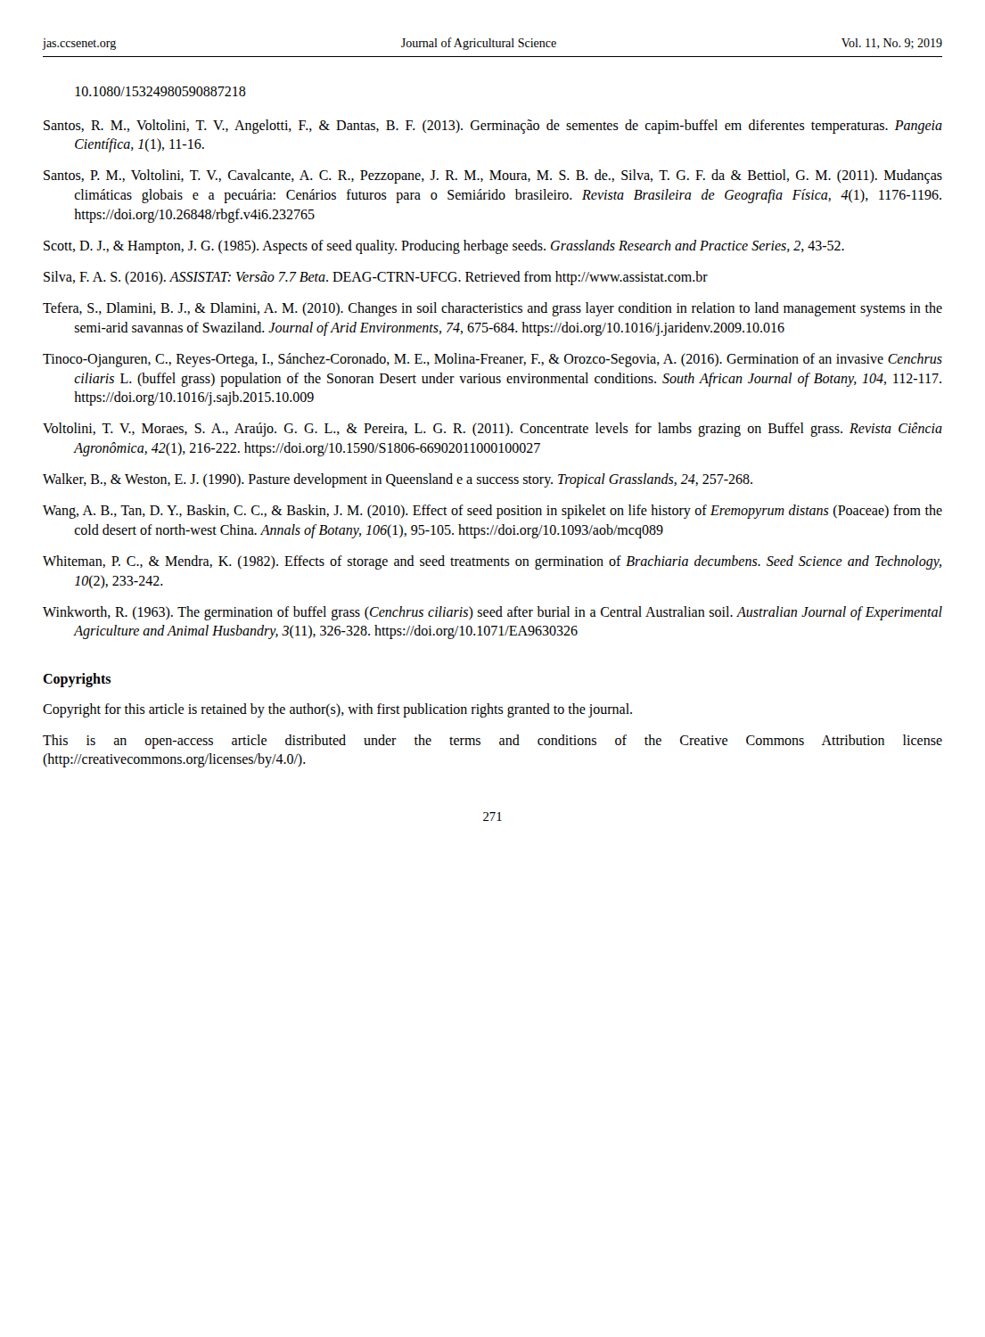jas.ccsenet.org
Journal of Agricultural Science
Vol. 11, No. 9; 2019
10.1080/15324980590887218
Santos, R. M., Voltolini, T. V., Angelotti, F., & Dantas, B. F. (2013). Germinação de sementes de capim-buffel em diferentes temperaturas. Pangeia Científica, 1(1), 11-16.
Santos, P. M., Voltolini, T. V., Cavalcante, A. C. R., Pezzopane, J. R. M., Moura, M. S. B. de., Silva, T. G. F. da & Bettiol, G. M. (2011). Mudanças climáticas globais e a pecuária: Cenários futuros para o Semiárido brasileiro. Revista Brasileira de Geografia Física, 4(1), 1176-1196. https://doi.org/10.26848/rbgf.v4i6.232765
Scott, D. J., & Hampton, J. G. (1985). Aspects of seed quality. Producing herbage seeds. Grasslands Research and Practice Series, 2, 43-52.
Silva, F. A. S. (2016). ASSISTAT: Versão 7.7 Beta. DEAG-CTRN-UFCG. Retrieved from http://www.assistat.com.br
Tefera, S., Dlamini, B. J., & Dlamini, A. M. (2010). Changes in soil characteristics and grass layer condition in relation to land management systems in the semi-arid savannas of Swaziland. Journal of Arid Environments, 74, 675-684. https://doi.org/10.1016/j.jaridenv.2009.10.016
Tinoco-Ojanguren, C., Reyes-Ortega, I., Sánchez-Coronado, M. E., Molina-Freaner, F., & Orozco-Segovia, A. (2016). Germination of an invasive Cenchrus ciliaris L. (buffel grass) population of the Sonoran Desert under various environmental conditions. South African Journal of Botany, 104, 112-117. https://doi.org/10.1016/j.sajb.2015.10.009
Voltolini, T. V., Moraes, S. A., Araújo. G. G. L., & Pereira, L. G. R. (2011). Concentrate levels for lambs grazing on Buffel grass. Revista Ciência Agronômica, 42(1), 216-222. https://doi.org/10.1590/S1806-66902011000100027
Walker, B., & Weston, E. J. (1990). Pasture development in Queensland e a success story. Tropical Grasslands, 24, 257-268.
Wang, A. B., Tan, D. Y., Baskin, C. C., & Baskin, J. M. (2010). Effect of seed position in spikelet on life history of Eremopyrum distans (Poaceae) from the cold desert of north-west China. Annals of Botany, 106(1), 95-105. https://doi.org/10.1093/aob/mcq089
Whiteman, P. C., & Mendra, K. (1982). Effects of storage and seed treatments on germination of Brachiaria decumbens. Seed Science and Technology, 10(2), 233-242.
Winkworth, R. (1963). The germination of buffel grass (Cenchrus ciliaris) seed after burial in a Central Australian soil. Australian Journal of Experimental Agriculture and Animal Husbandry, 3(11), 326-328. https://doi.org/10.1071/EA9630326
Copyrights
Copyright for this article is retained by the author(s), with first publication rights granted to the journal.
This is an open-access article distributed under the terms and conditions of the Creative Commons Attribution license (http://creativecommons.org/licenses/by/4.0/).
271